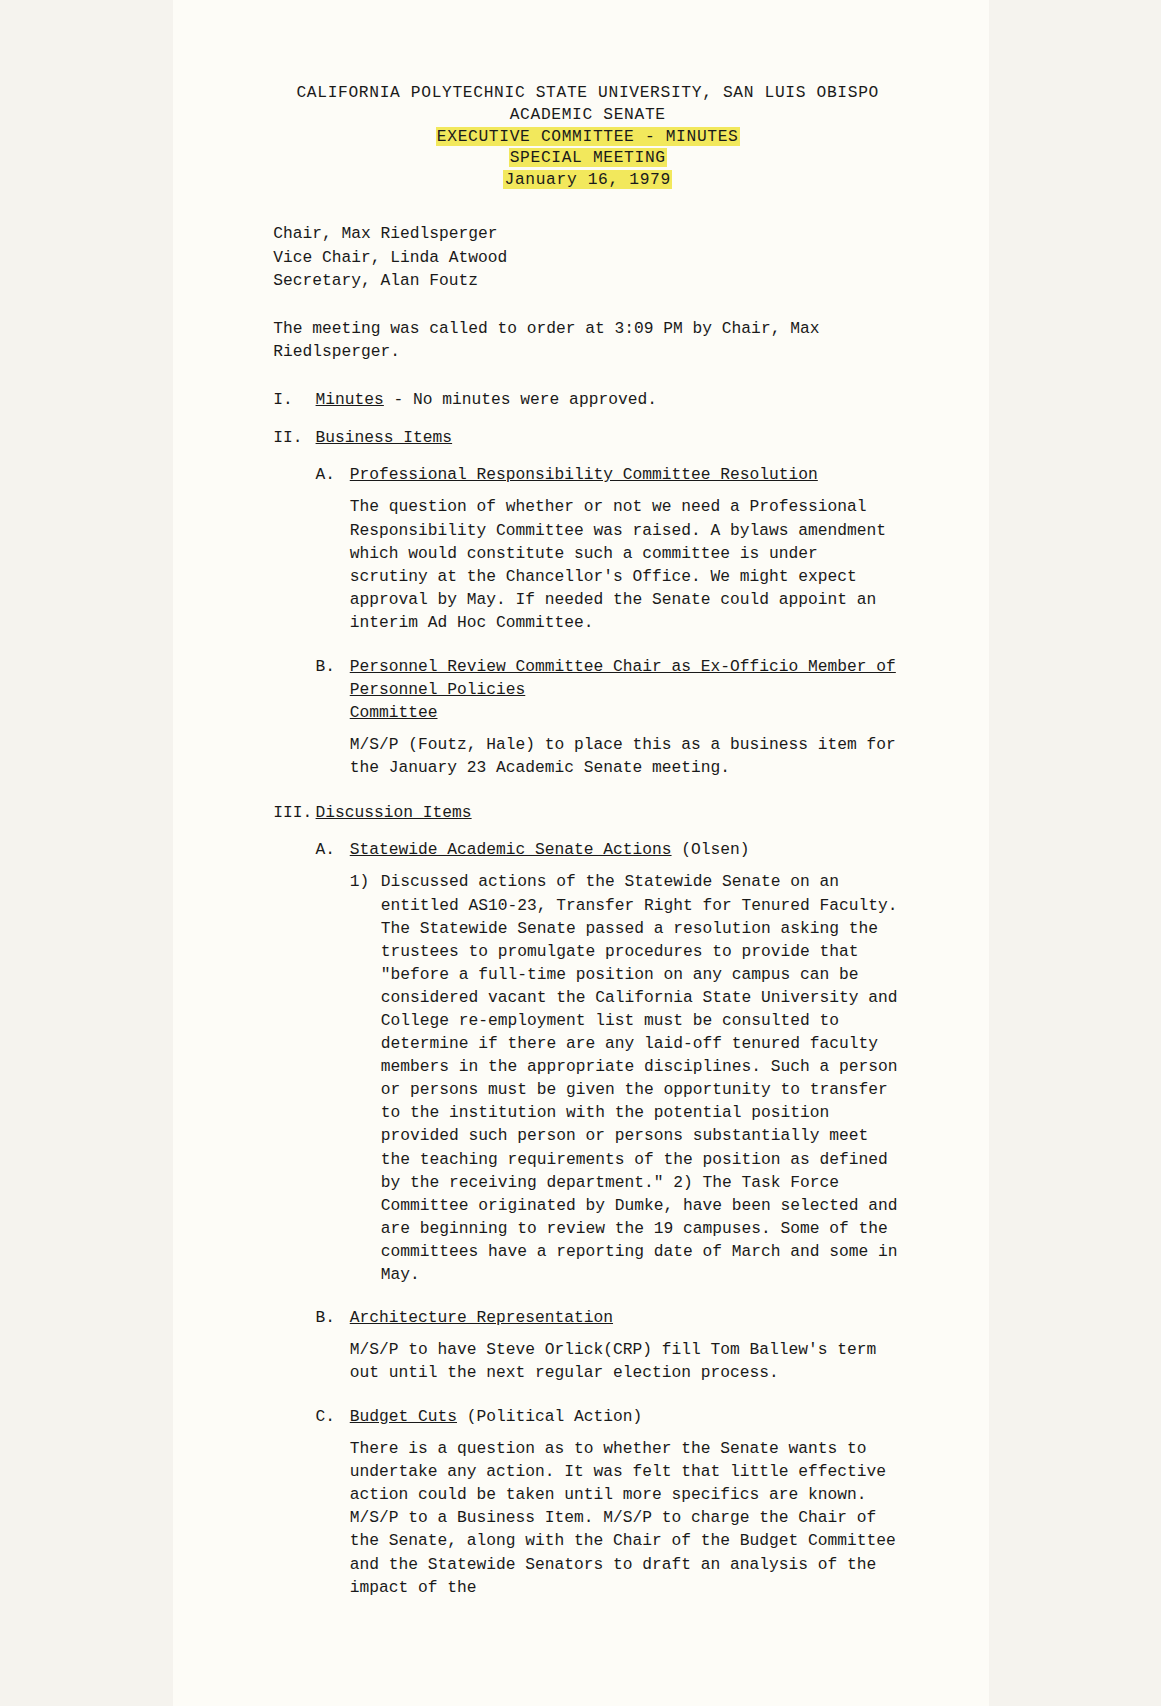CALIFORNIA POLYTECHNIC STATE UNIVERSITY, SAN LUIS OBISPO
ACADEMIC SENATE
EXECUTIVE COMMITTEE - MINUTES
SPECIAL MEETING
January 16, 1979
Chair, Max Riedlsperger
Vice Chair, Linda Atwood
Secretary, Alan Foutz
The meeting was called to order at 3:09 PM by Chair, Max Riedlsperger.
I.
Minutes - No minutes were approved.
II.
Business Items
A.
Professional Responsibility Committee Resolution
The question of whether or not we need a Professional Responsibility Committee was raised. A bylaws amendment which would constitute such a committee is under scrutiny at the Chancellor's Office. We might expect approval by May. If needed the Senate could appoint an interim Ad Hoc Committee.
B.
Personnel Review Committee Chair as Ex-Officio Member of Personnel Policies
Committee
M/S/P (Foutz, Hale) to place this as a business item for the January 23 Academic Senate meeting.
III.
Discussion Items
A.
Statewide Academic Senate Actions (Olsen)
1)
Discussed actions of the Statewide Senate on an entitled AS10-23, Transfer Right for Tenured Faculty. The Statewide Senate passed a resolution asking the trustees to promulgate procedures to provide that "before a full-time position on any campus can be considered vacant the California State University and College re-employment list must be consulted to determine if there are any laid-off tenured faculty members in the appropriate disciplines. Such a person or persons must be given the opportunity to transfer to the institution with the potential position provided such person or persons substantially meet the teaching requirements of the position as defined by the receiving department." 2) The Task Force Committee originated by Dumke, have been selected and are beginning to review the 19 campuses. Some of the committees have a reporting date of March and some in May.
B.
Architecture Representation
M/S/P to have Steve Orlick(CRP) fill Tom Ballew's term out until the next regular election process.
C.
Budget Cuts (Political Action)
There is a question as to whether the Senate wants to undertake any action. It was felt that little effective action could be taken until more specifics are known. M/S/P to a Business Item. M/S/P to charge the Chair of the Senate, along with the Chair of the Budget Committee and the Statewide Senators to draft an analysis of the impact of the